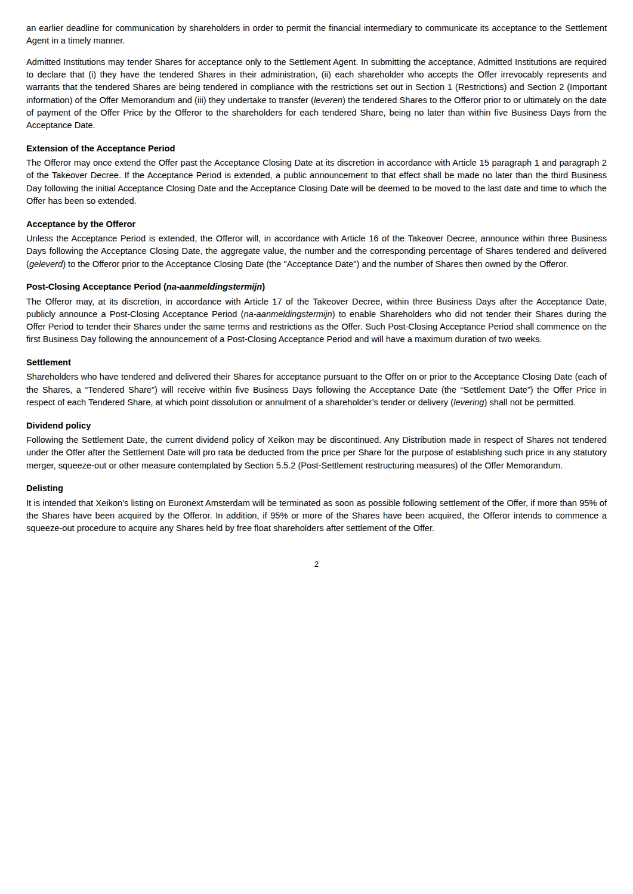an earlier deadline for communication by shareholders in order to permit the financial intermediary to communicate its acceptance to the Settlement Agent in a timely manner.
Admitted Institutions may tender Shares for acceptance only to the Settlement Agent. In submitting the acceptance, Admitted Institutions are required to declare that (i) they have the tendered Shares in their administration, (ii) each shareholder who accepts the Offer irrevocably represents and warrants that the tendered Shares are being tendered in compliance with the restrictions set out in Section 1 (Restrictions) and Section 2 (Important information) of the Offer Memorandum and (iii) they undertake to transfer (leveren) the tendered Shares to the Offeror prior to or ultimately on the date of payment of the Offer Price by the Offeror to the shareholders for each tendered Share, being no later than within five Business Days from the Acceptance Date.
Extension of the Acceptance Period
The Offeror may once extend the Offer past the Acceptance Closing Date at its discretion in accordance with Article 15 paragraph 1 and paragraph 2 of the Takeover Decree. If the Acceptance Period is extended, a public announcement to that effect shall be made no later than the third Business Day following the initial Acceptance Closing Date and the Acceptance Closing Date will be deemed to be moved to the last date and time to which the Offer has been so extended.
Acceptance by the Offeror
Unless the Acceptance Period is extended, the Offeror will, in accordance with Article 16 of the Takeover Decree, announce within three Business Days following the Acceptance Closing Date, the aggregate value, the number and the corresponding percentage of Shares tendered and delivered (geleverd) to the Offeror prior to the Acceptance Closing Date (the "Acceptance Date") and the number of Shares then owned by the Offeror.
Post-Closing Acceptance Period (na-aanmeldingstermijn)
The Offeror may, at its discretion, in accordance with Article 17 of the Takeover Decree, within three Business Days after the Acceptance Date, publicly announce a Post-Closing Acceptance Period (na-aanmeldingstermijn) to enable Shareholders who did not tender their Shares during the Offer Period to tender their Shares under the same terms and restrictions as the Offer. Such Post-Closing Acceptance Period shall commence on the first Business Day following the announcement of a Post-Closing Acceptance Period and will have a maximum duration of two weeks.
Settlement
Shareholders who have tendered and delivered their Shares for acceptance pursuant to the Offer on or prior to the Acceptance Closing Date (each of the Shares, a “Tendered Share”) will receive within five Business Days following the Acceptance Date (the “Settlement Date”) the Offer Price in respect of each Tendered Share, at which point dissolution or annulment of a shareholder’s tender or delivery (levering) shall not be permitted.
Dividend policy
Following the Settlement Date, the current dividend policy of Xeikon may be discontinued. Any Distribution made in respect of Shares not tendered under the Offer after the Settlement Date will pro rata be deducted from the price per Share for the purpose of establishing such price in any statutory merger, squeeze-out or other measure contemplated by Section 5.5.2 (Post-Settlement restructuring measures) of the Offer Memorandum.
Delisting
It is intended that Xeikon's listing on Euronext Amsterdam will be terminated as soon as possible following settlement of the Offer, if more than 95% of the Shares have been acquired by the Offeror. In addition, if 95% or more of the Shares have been acquired, the Offeror intends to commence a squeeze-out procedure to acquire any Shares held by free float shareholders after settlement of the Offer.
2